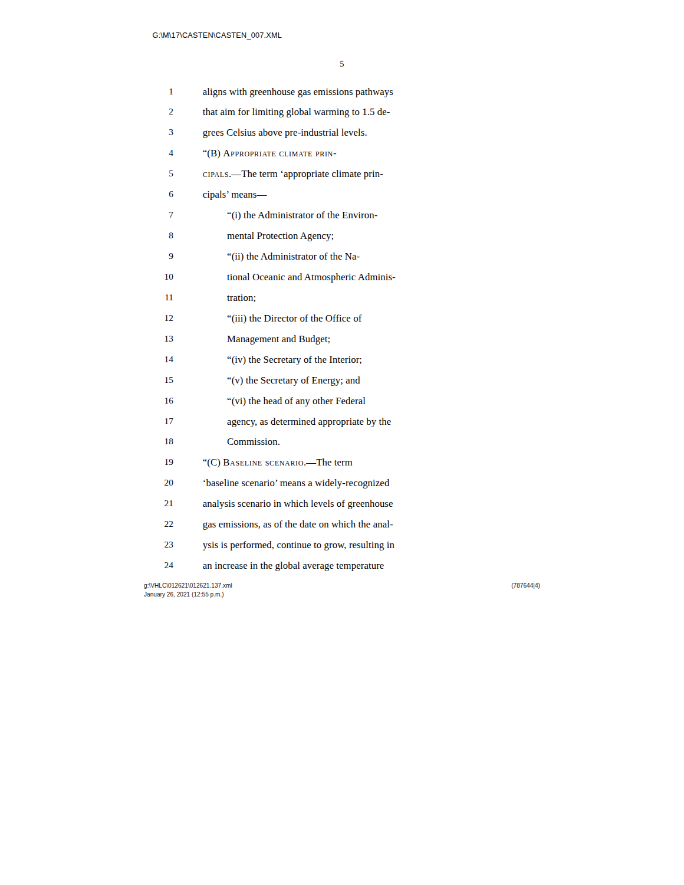G:\M\17\CASTEN\CASTEN_007.XML
5
| 1 | aligns with greenhouse gas emissions pathways |
| 2 | that aim for limiting global warming to 1.5 de- |
| 3 | grees Celsius above pre-industrial levels. |
| 4 | “(B) Appropriate climate prin- |
| 5 | cipals .—The term ‘appropriate climate prin- |
| 6 | cipals’ means— |
| 7 | “(i) the Administrator of the Environ- |
| 8 | mental Protection Agency; |
| 9 | “(ii) the Administrator of the Na- |
| 10 | tional Oceanic and Atmospheric Adminis- |
| 11 | tration; |
| 12 | “(iii) the Director of the Office of |
| 13 | Management and Budget; |
| 14 | “(iv) the Secretary of the Interior; |
| 15 | “(v) the Secretary of Energy; and |
| 16 | “(vi) the head of any other Federal |
| 17 | agency, as determined appropriate by the |
| 18 | Commission. |
| 19 | “(C) Baseline scenario .—The term |
| 20 | ‘baseline scenario’ means a widely-recognized |
| 21 | analysis scenario in which levels of greenhouse |
| 22 | gas emissions, as of the date on which the anal- |
| 23 | ysis is performed, continue to grow, resulting in |
| 24 | an increase in the global average temperature |
(787644|4) g:\VHLC\012621\012621.137.xml
January 26, 2021 (12:55 p.m.)